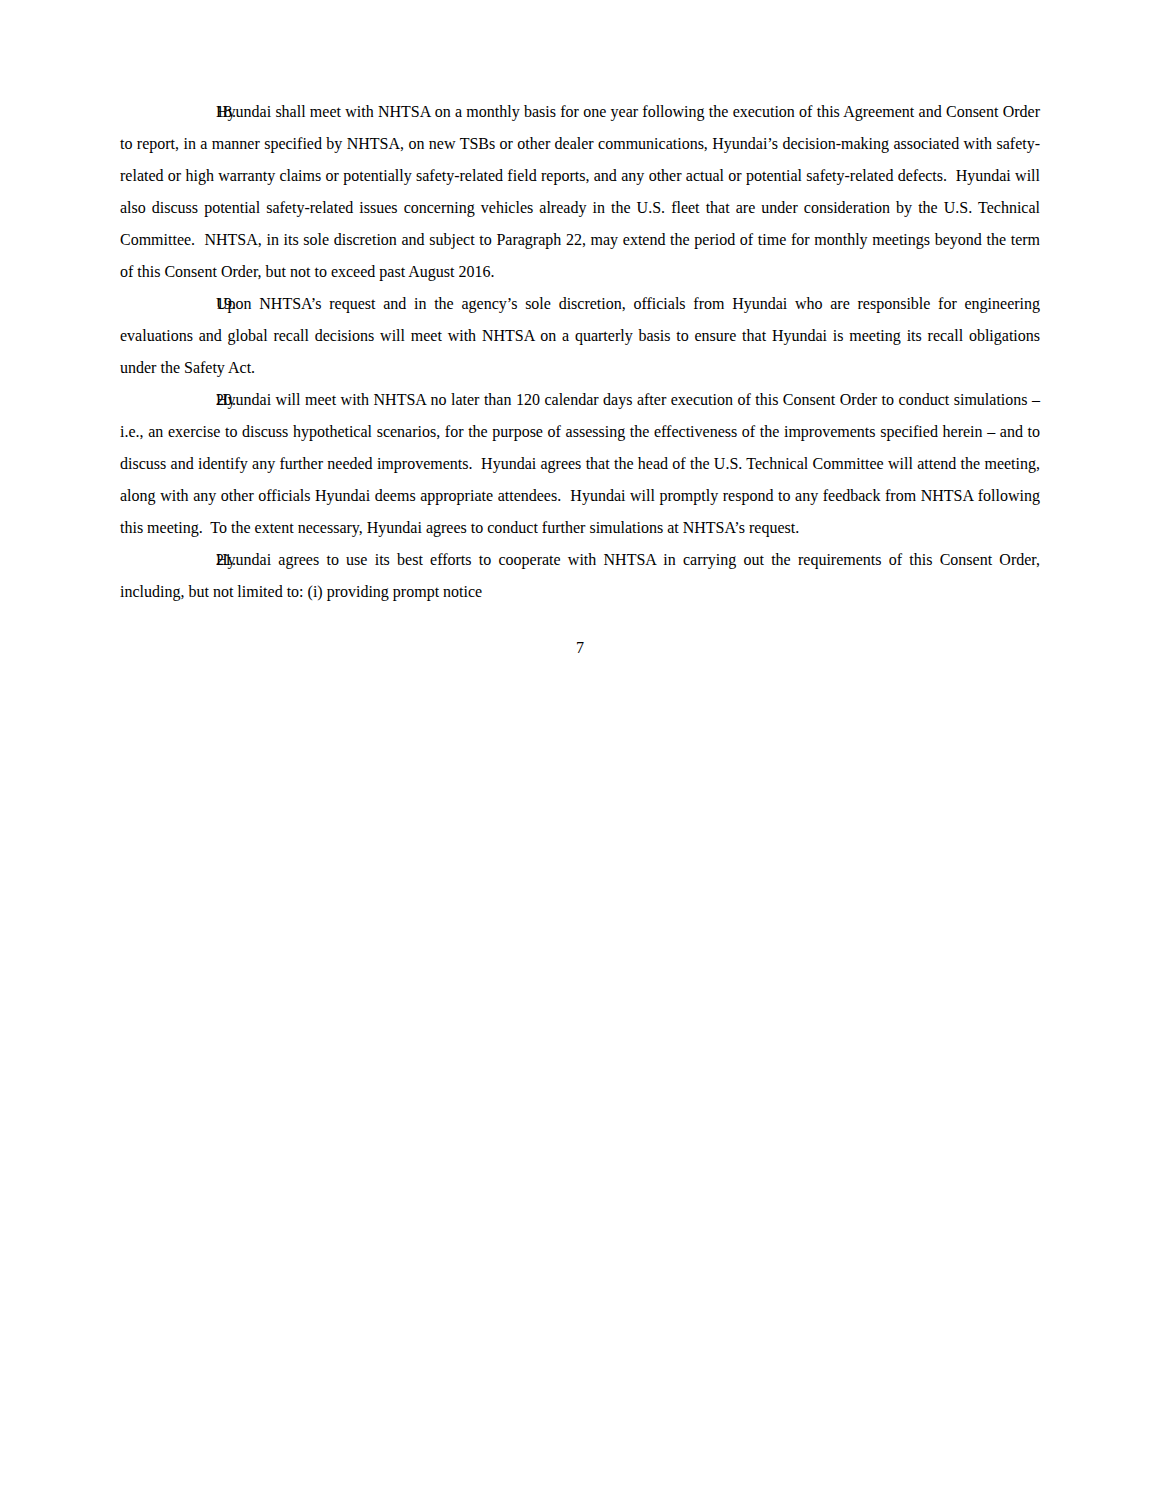18. Hyundai shall meet with NHTSA on a monthly basis for one year following the execution of this Agreement and Consent Order to report, in a manner specified by NHTSA, on new TSBs or other dealer communications, Hyundai’s decision-making associated with safety-related or high warranty claims or potentially safety-related field reports, and any other actual or potential safety-related defects. Hyundai will also discuss potential safety-related issues concerning vehicles already in the U.S. fleet that are under consideration by the U.S. Technical Committee. NHTSA, in its sole discretion and subject to Paragraph 22, may extend the period of time for monthly meetings beyond the term of this Consent Order, but not to exceed past August 2016.
19. Upon NHTSA’s request and in the agency’s sole discretion, officials from Hyundai who are responsible for engineering evaluations and global recall decisions will meet with NHTSA on a quarterly basis to ensure that Hyundai is meeting its recall obligations under the Safety Act.
20. Hyundai will meet with NHTSA no later than 120 calendar days after execution of this Consent Order to conduct simulations – i.e., an exercise to discuss hypothetical scenarios, for the purpose of assessing the effectiveness of the improvements specified herein – and to discuss and identify any further needed improvements. Hyundai agrees that the head of the U.S. Technical Committee will attend the meeting, along with any other officials Hyundai deems appropriate attendees. Hyundai will promptly respond to any feedback from NHTSA following this meeting. To the extent necessary, Hyundai agrees to conduct further simulations at NHTSA’s request.
21. Hyundai agrees to use its best efforts to cooperate with NHTSA in carrying out the requirements of this Consent Order, including, but not limited to: (i) providing prompt notice
7